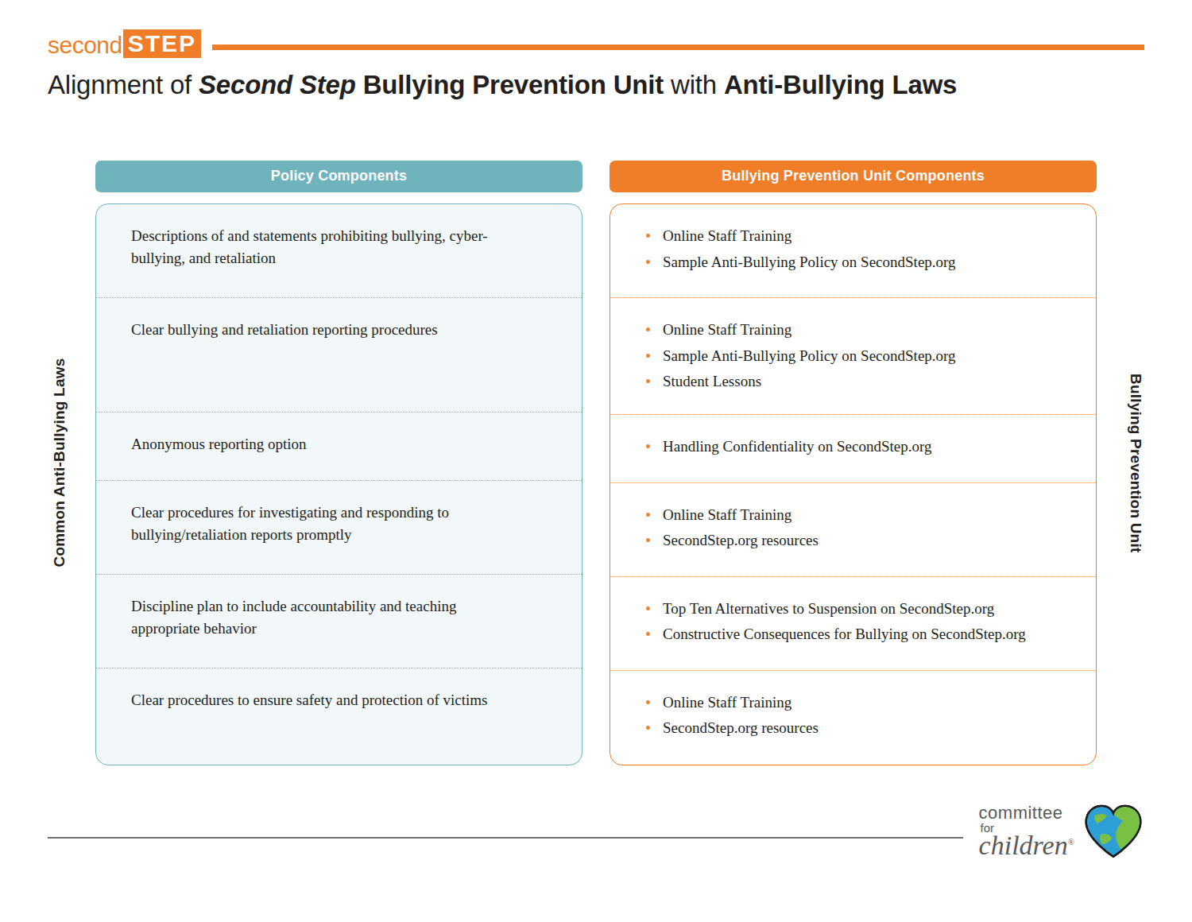second STEP
Alignment of Second Step Bullying Prevention Unit with Anti-Bullying Laws
Common Anti-Bullying Laws
Policy Components
Descriptions of and statements prohibiting bullying, cyber-bullying, and retaliation
Clear bullying and retaliation reporting procedures
Anonymous reporting option
Clear procedures for investigating and responding to bullying/retaliation reports promptly
Discipline plan to include accountability and teaching appropriate behavior
Clear procedures to ensure safety and protection of victims
Bullying Prevention Unit Components
Online Staff Training
Sample Anti-Bullying Policy on SecondStep.org
Online Staff Training
Sample Anti-Bullying Policy on SecondStep.org
Student Lessons
Handling Confidentiality on SecondStep.org
Online Staff Training
SecondStep.org resources
Top Ten Alternatives to Suspension on SecondStep.org
Constructive Consequences for Bullying on SecondStep.org
Online Staff Training
SecondStep.org resources
Bullying Prevention Unit
committee for children®